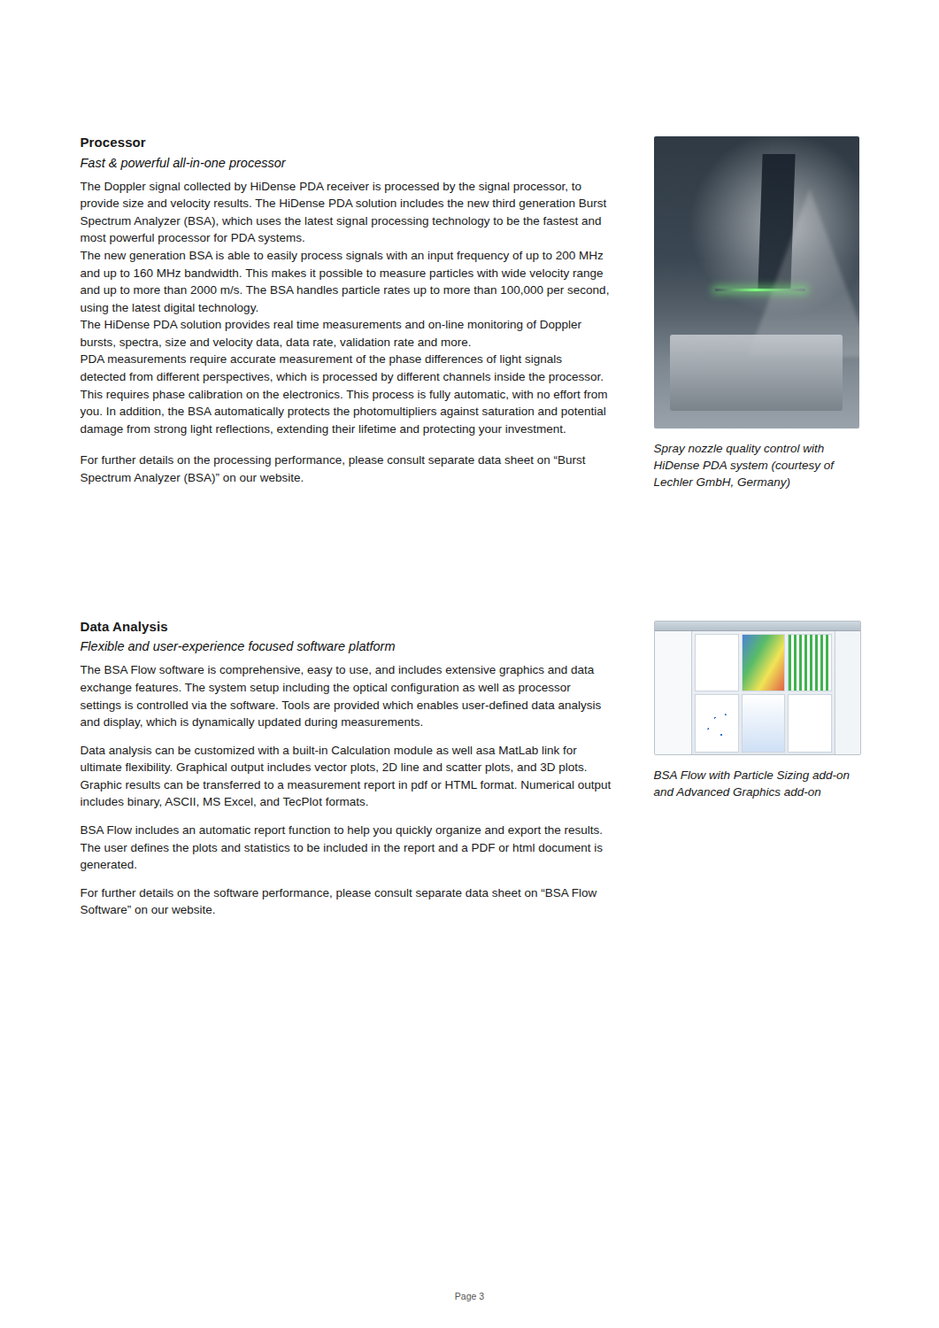Processor
Fast & powerful all-in-one processor
The Doppler signal collected by HiDense PDA receiver is processed by the signal processor, to provide size and velocity results. The HiDense PDA solution includes the new third generation Burst Spectrum Analyzer (BSA), which uses the latest signal processing technology to be the fastest and most powerful processor for PDA systems.
The new generation BSA is able to easily process signals with an input frequency of up to 200 MHz and up to 160 MHz bandwidth. This makes it possible to measure particles with wide velocity range and up to more than 2000 m/s. The BSA handles particle rates up to more than 100,000 per second, using the latest digital technology.
The HiDense PDA solution provides real time measurements and on-line monitoring of Doppler bursts, spectra, size and velocity data, data rate, validation rate and more.
PDA measurements require accurate measurement of the phase differences of light signals detected from different perspectives, which is processed by different channels inside the processor. This requires phase calibration on the electronics. This process is fully automatic, with no effort from you. In addition, the BSA automatically protects the photomultipliers against saturation and potential damage from strong light reflections, extending their lifetime and protecting your investment.
For further details on the processing performance, please consult separate data sheet on “Burst Spectrum Analyzer (BSA)” on our website.
Spray nozzle quality control with HiDense PDA system (courtesy of Lechler GmbH, Germany)
Data Analysis
Flexible and user-experience focused software platform
The BSA Flow software is comprehensive, easy to use, and includes extensive graphics and data exchange features. The system setup including the optical configuration as well as processor settings is controlled via the software. Tools are provided which enables user-defined data analysis and display, which is dynamically updated during measurements.
Data analysis can be customized with a built-in Calculation module as well asa MatLab link for ultimate flexibility. Graphical output includes vector plots, 2D line and scatter plots, and 3D plots. Graphic results can be transferred to a measurement report in pdf or HTML format. Numerical output includes binary, ASCII, MS Excel, and TecPlot formats.
BSA Flow includes an automatic report function to help you quickly organize and export the results. The user defines the plots and statistics to be included in the report and a PDF or html document is generated.
For further details on the software performance, please consult separate data sheet on “BSA Flow Software” on our website.
BSA Flow with Particle Sizing add-on and Advanced Graphics add-on
Page 3